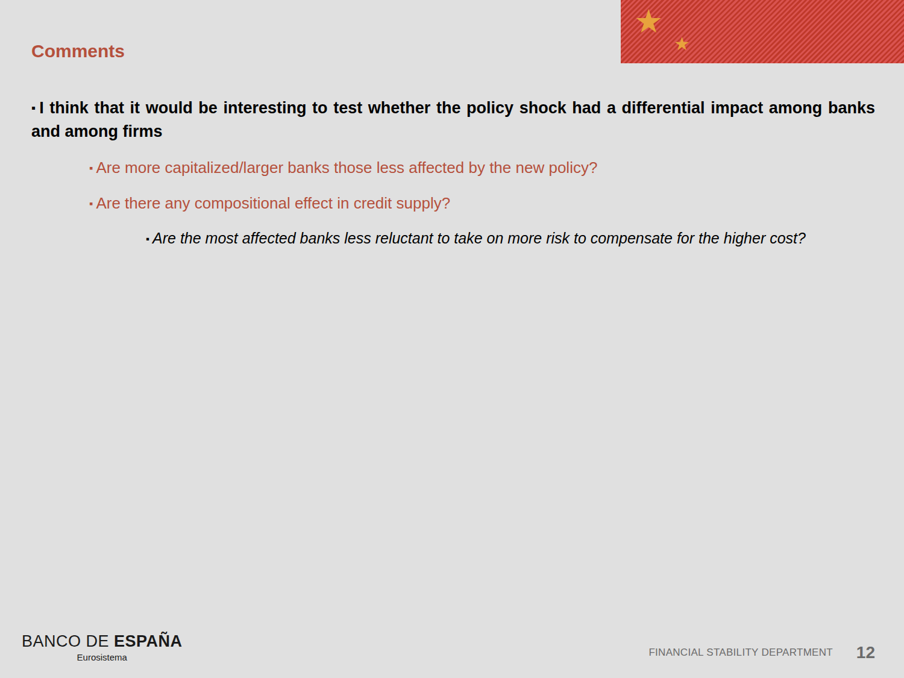★ ★
Comments
I think that it would be interesting to test whether the policy shock had a differential impact among banks and among firms
Are more capitalized/larger banks those less affected by the new policy?
Are there any compositional effect in credit supply?
Are the most affected banks less reluctant to take on more risk to compensate for the higher cost?
BANCO DE ESPAÑA
Eurosistema
FINANCIAL STABILITY DEPARTMENT
12